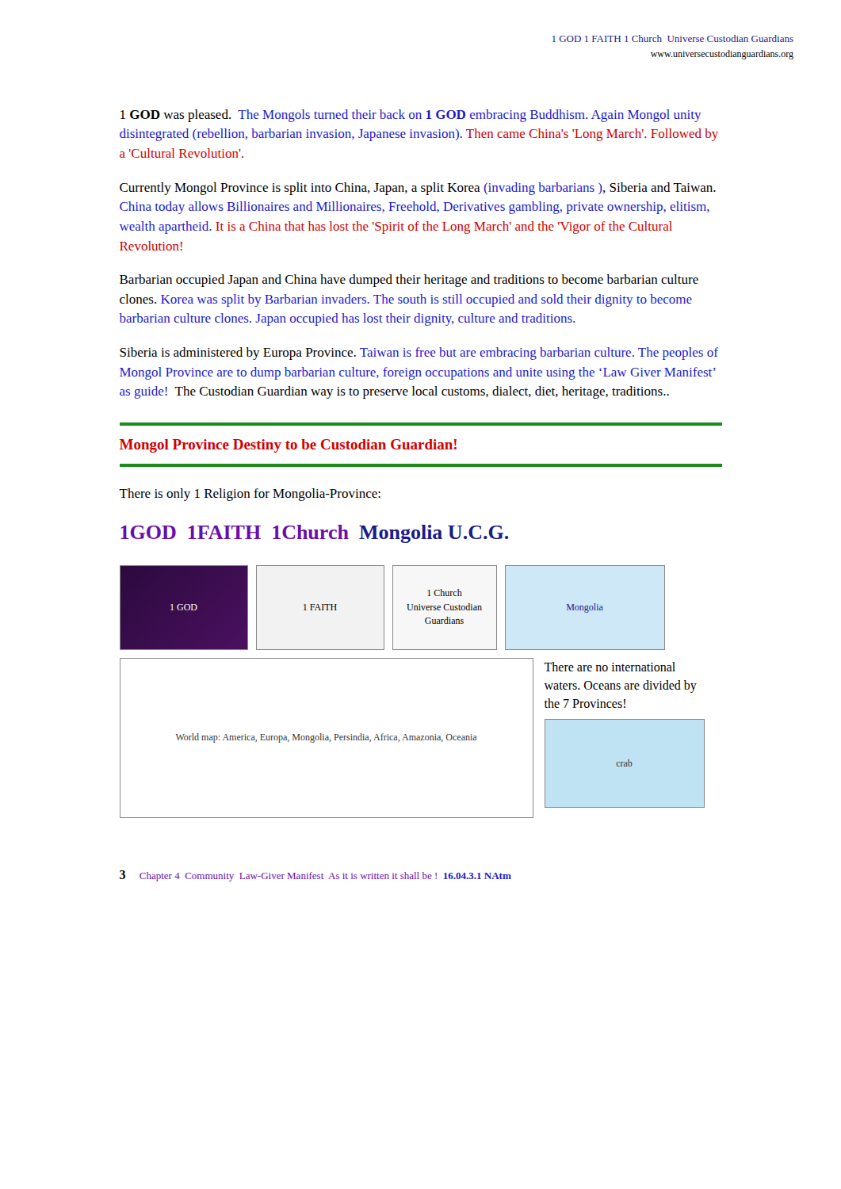1 GOD 1 FAITH 1 Church Universe Custodian Guardians
www.universecustodianguardians.org
1 GOD was pleased. The Mongols turned their back on 1 GOD embracing Buddhism. Again Mongol unity disintegrated (rebellion, barbarian invasion, Japanese invasion). Then came China's 'Long March'. Followed by a 'Cultural Revolution'.
Currently Mongol Province is split into China, Japan, a split Korea (invading barbarians ), Siberia and Taiwan. China today allows Billionaires and Millionaires, Freehold, Derivatives gambling, private ownership, elitism, wealth apartheid. It is a China that has lost the 'Spirit of the Long March' and the 'Vigor of the Cultural Revolution!
Barbarian occupied Japan and China have dumped their heritage and traditions to become barbarian culture clones. Korea was split by Barbarian invaders. The south is still occupied and sold their dignity to become barbarian culture clones. Japan occupied has lost their dignity, culture and traditions.
Siberia is administered by Europa Province. Taiwan is free but are embracing barbarian culture. The peoples of Mongol Province are to dump barbarian culture, foreign occupations and unite using the ‘Law Giver Manifest’ as guide! The Custodian Guardian way is to preserve local customs, dialect, diet, heritage, traditions..
Mongol Province Destiny to be Custodian Guardian!
There is only 1 Religion for Mongolia-Province:
1GOD 1FAITH 1Church Mongolia U.C.G.
1 GOD
1 FAITH
1 Church
Universe Custodian Guardians
Mongolia
World map: America, Europa, Mongolia, Persindia, Africa, Amazonia, Oceania
There are no international waters. Oceans are divided by the 7 Provinces!
crab
3 Chapter 4 Community Law-Giver Manifest As it is written it shall be ! 16.04.3.1 NAtm